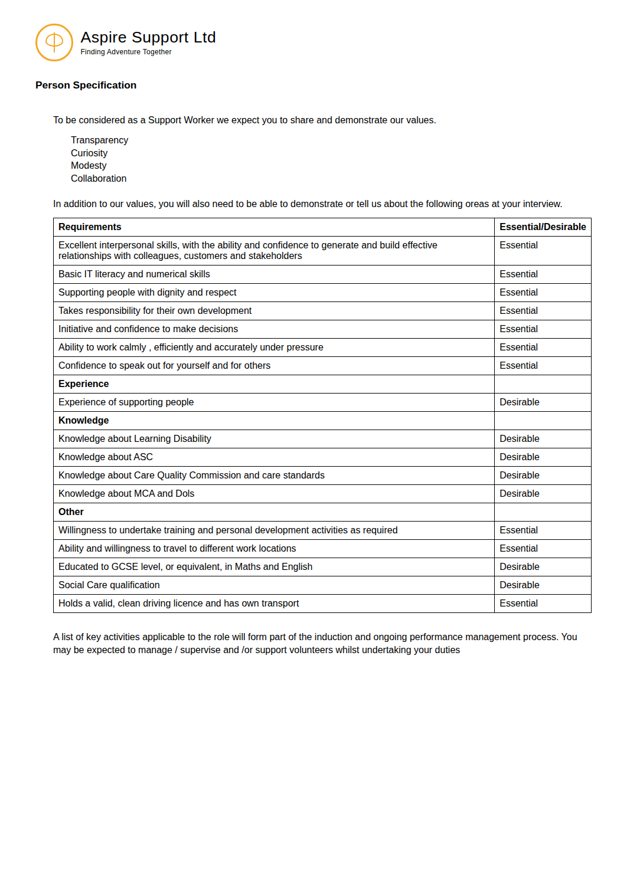Aspire Support Ltd
Finding Adventure Together
Person Specification
To be considered as a Support Worker we expect you to share and demonstrate our values.
Transparency
Curiosity
Modesty
Collaboration
In addition to our values, you will also need to be able to demonstrate or tell us about the following oreas at your interview.
| Requirements | Essential/Desirable |
| --- | --- |
| Excellent interpersonal skills, with the ability and confidence to generate and build effective relationships with colleagues, customers and stakeholders | Essential |
| Basic IT literacy and numerical skills | Essential |
| Supporting people with dignity and respect | Essential |
| Takes responsibility for their own development | Essential |
| Initiative and confidence to make decisions | Essential |
| Ability to work calmly , efficiently and accurately under pressure | Essential |
| Confidence to speak out for yourself and for others | Essential |
| Experience | |
| Experience of supporting people | Desirable |
| Knowledge | |
| Knowledge about Learning Disability | Desirable |
| Knowledge about ASC | Desirable |
| Knowledge about Care Quality Commission and care standards | Desirable |
| Knowledge about MCA and Dols | Desirable |
| Other | |
| Willingness to undertake training and personal development activities as required | Essential |
| Ability and willingness to travel to different work locations | Essential |
| Educated to GCSE level, or equivalent, in Maths and English | Desirable |
| Social Care qualification | Desirable |
| Holds a valid, clean driving licence and has own transport | Essential |
A list of key activities applicable to the role will form part of the induction and ongoing performance management process. You may be expected to manage / supervise and /or support volunteers whilst undertaking your duties